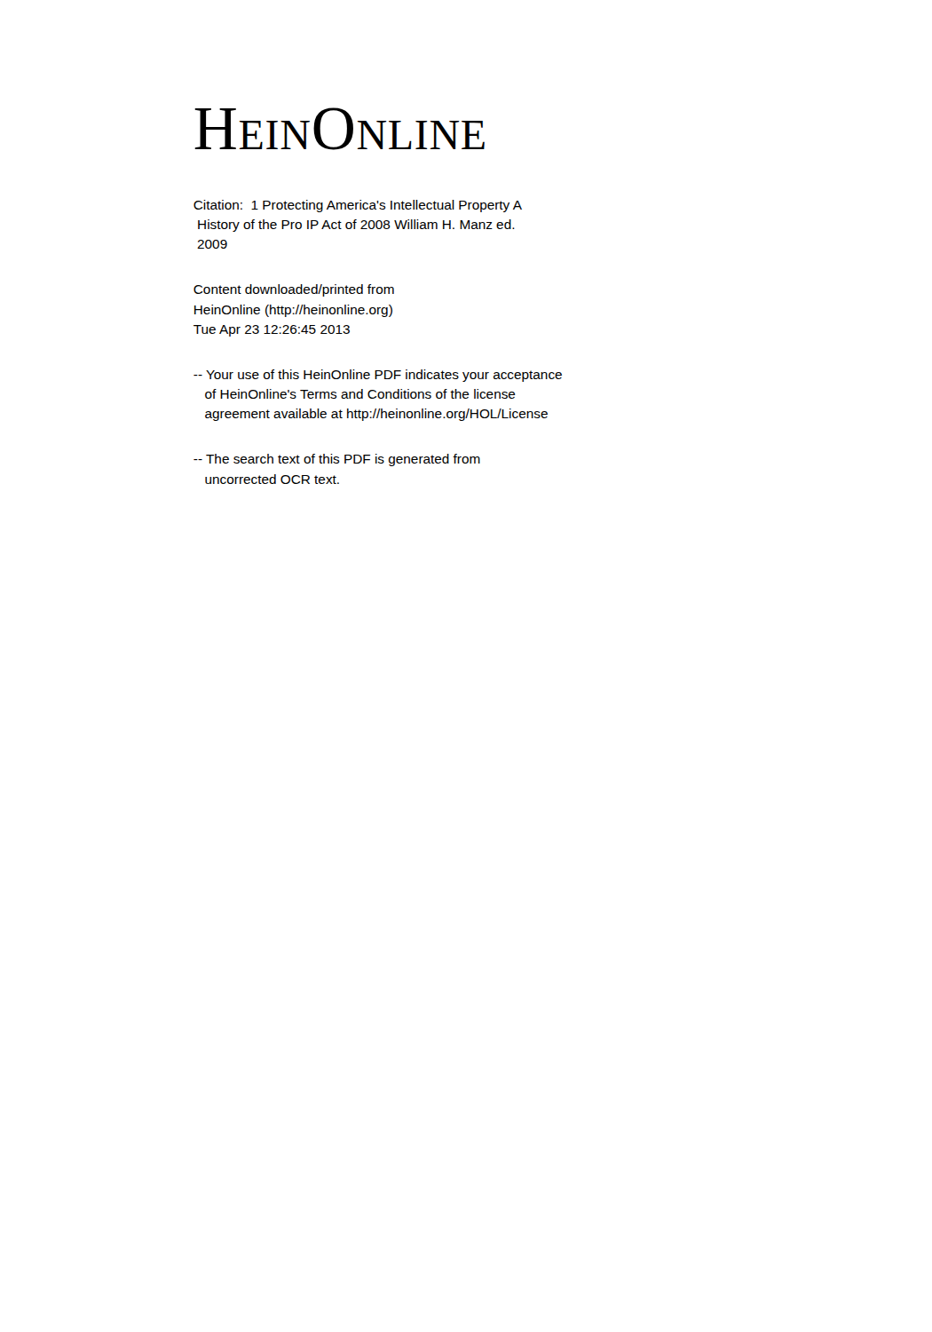HEINONLINE
Citation: 1 Protecting America's Intellectual Property A
History of the Pro IP Act of 2008 William H. Manz ed.
2009
Content downloaded/printed from
HeinOnline (http://heinonline.org)
Tue Apr 23 12:26:45 2013
-- Your use of this HeinOnline PDF indicates your acceptance
of HeinOnline's Terms and Conditions of the license
agreement available at http://heinonline.org/HOL/License
-- The search text of this PDF is generated from
uncorrected OCR text.